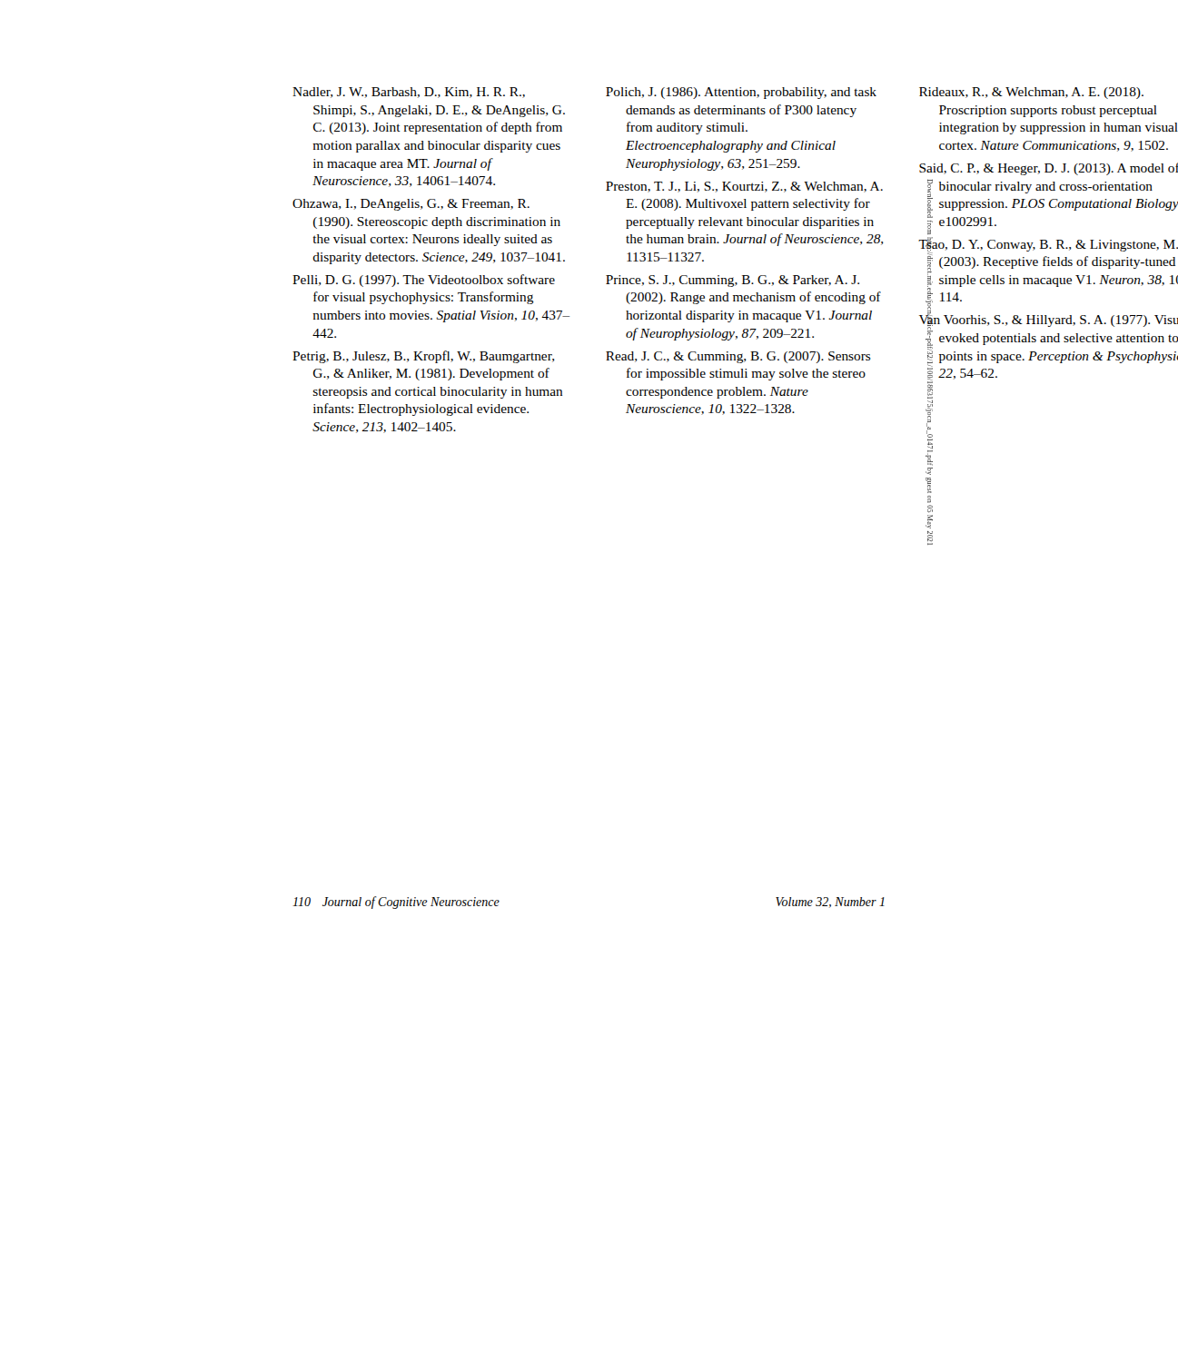Downloaded from http://direct.mit.edu/jocn/article-pdf/32/1/100/1863175/jocn_a_01471.pdf by guest on 05 May 2021
Nadler, J. W., Barbash, D., Kim, H. R. R., Shimpi, S., Angelaki, D. E., & DeAngelis, G. C. (2013). Joint representation of depth from motion parallax and binocular disparity cues in macaque area MT. Journal of Neuroscience, 33, 14061–14074.
Ohzawa, I., DeAngelis, G., & Freeman, R. (1990). Stereoscopic depth discrimination in the visual cortex: Neurons ideally suited as disparity detectors. Science, 249, 1037–1041.
Pelli, D. G. (1997). The Videotoolbox software for visual psychophysics: Transforming numbers into movies. Spatial Vision, 10, 437–442.
Petrig, B., Julesz, B., Kropfl, W., Baumgartner, G., & Anliker, M. (1981). Development of stereopsis and cortical binocularity in human infants: Electrophysiological evidence. Science, 213, 1402–1405.
Polich, J. (1986). Attention, probability, and task demands as determinants of P300 latency from auditory stimuli. Electroencephalography and Clinical Neurophysiology, 63, 251–259.
Preston, T. J., Li, S., Kourtzi, Z., & Welchman, A. E. (2008). Multivoxel pattern selectivity for perceptually relevant binocular disparities in the human brain. Journal of Neuroscience, 28, 11315–11327.
Prince, S. J., Cumming, B. G., & Parker, A. J. (2002). Range and mechanism of encoding of horizontal disparity in macaque V1. Journal of Neurophysiology, 87, 209–221.
Read, J. C., & Cumming, B. G. (2007). Sensors for impossible stimuli may solve the stereo correspondence problem. Nature Neuroscience, 10, 1322–1328.
Rideaux, R., & Welchman, A. E. (2018). Proscription supports robust perceptual integration by suppression in human visual cortex. Nature Communications, 9, 1502.
Said, C. P., & Heeger, D. J. (2013). A model of binocular rivalry and cross-orientation suppression. PLOS Computational Biology, 9, e1002991.
Tsao, D. Y., Conway, B. R., & Livingstone, M. S. (2003). Receptive fields of disparity-tuned simple cells in macaque V1. Neuron, 38, 103–114.
Van Voorhis, S., & Hillyard, S. A. (1977). Visual evoked potentials and selective attention to points in space. Perception & Psychophysics, 22, 54–62.
110 Journal of Cognitive Neuroscience
Volume 32, Number 1